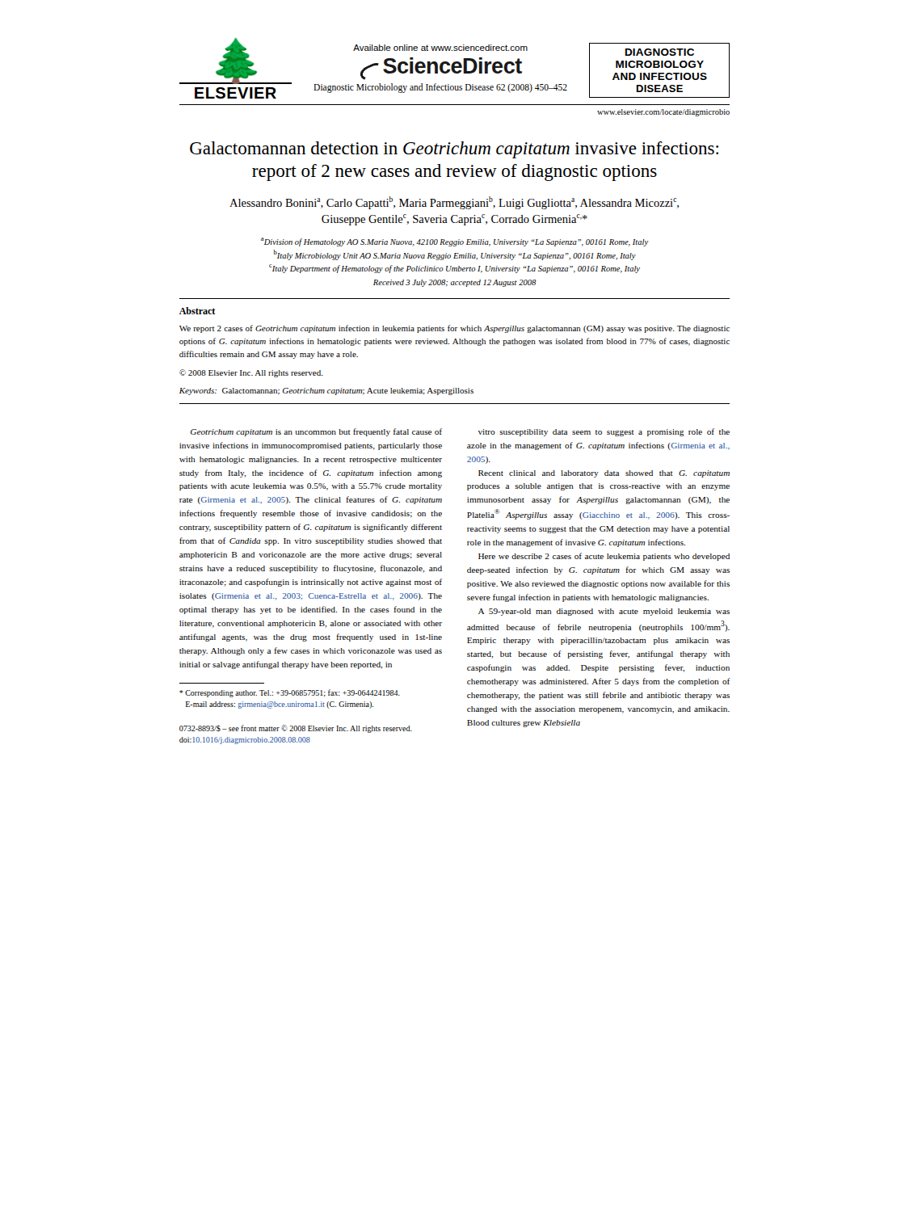🌲
ELSEVIER
Available online at www.sciencedirect.com
Science Direct
Diagnostic Microbiology and Infectious Disease 62 (2008) 450–452
DIAGNOSTIC
MICROBIOLOGY
AND INFECTIOUS
DISEASE
www.elsevier.com/locate/diagmicrobio
Galactomannan detection in Geotrichum capitatum invasive infections:
report of 2 new cases and review of diagnostic options
Alessandro Boninia, Carlo Capattib, Maria Parmeggianib, Luigi Gugliottaa, Alessandra Micozzic,
Giuseppe Gentilec, Saveria Capriac, Corrado Girmeniac,*
aDivision of Hematology AO S.Maria Nuova, 42100 Reggio Emilia, University “La Sapienza”, 00161 Rome, Italy
bItaly Microbiology Unit AO S.Maria Nuova Reggio Emilia, University “La Sapienza”, 00161 Rome, Italy
cItaly Department of Hematology of the Policlinico Umberto I, University “La Sapienza”, 00161 Rome, Italy
Received 3 July 2008; accepted 12 August 2008
Abstract
We report 2 cases of Geotrichum capitatum infection in leukemia patients for which Aspergillus galactomannan (GM) assay was positive. The diagnostic options of G. capitatum infections in hematologic patients were reviewed. Although the pathogen was isolated from blood in 77% of cases, diagnostic difficulties remain and GM assay may have a role.
© 2008 Elsevier Inc. All rights reserved.
Keywords: Galactomannan; Geotrichum capitatum; Acute leukemia; Aspergillosis
Geotrichum capitatum is an uncommon but frequently fatal cause of invasive infections in immunocompromised patients, particularly those with hematologic malignancies. In a recent retrospective multicenter study from Italy, the incidence of G. capitatum infection among patients with acute leukemia was 0.5%, with a 55.7% crude mortality rate (Girmenia et al., 2005). The clinical features of G. capitatum infections frequently resemble those of invasive candidosis; on the contrary, susceptibility pattern of G. capitatum is significantly different from that of Candida spp. In vitro susceptibility studies showed that amphotericin B and voriconazole are the more active drugs; several strains have a reduced susceptibility to flucytosine, fluconazole, and itraconazole; and caspofungin is intrinsically not active against most of isolates (Girmenia et al., 2003; Cuenca-Estrella et al., 2006). The optimal therapy has yet to be identified. In the cases found in the literature, conventional amphotericin B, alone or associated with other antifungal agents, was the drug most frequently used in 1st-line therapy. Although only a few cases in which voriconazole was used as initial or salvage antifungal therapy have been reported, in
* Corresponding author. Tel.: +39-06857951; fax: +39-0644241984.
E-mail address: girmenia@bce.uniroma1.it (C. Girmenia).
0732-8893/$ – see front matter © 2008 Elsevier Inc. All rights reserved.
doi:10.1016/j.diagmicrobio.2008.08.008
vitro susceptibility data seem to suggest a promising role of the azole in the management of G. capitatum infections (Girmenia et al., 2005).
Recent clinical and laboratory data showed that G. capitatum produces a soluble antigen that is cross-reactive with an enzyme immunosorbent assay for Aspergillus galactomannan (GM), the Platelia® Aspergillus assay (Giacchino et al., 2006). This cross-reactivity seems to suggest that the GM detection may have a potential role in the management of invasive G. capitatum infections.
Here we describe 2 cases of acute leukemia patients who developed deep-seated infection by G. capitatum for which GM assay was positive. We also reviewed the diagnostic options now available for this severe fungal infection in patients with hematologic malignancies.
A 59-year-old man diagnosed with acute myeloid leukemia was admitted because of febrile neutropenia (neutrophils 100/mm3). Empiric therapy with piperacillin/tazobactam plus amikacin was started, but because of persisting fever, antifungal therapy with caspofungin was added. Despite persisting fever, induction chemotherapy was administered. After 5 days from the completion of chemotherapy, the patient was still febrile and antibiotic therapy was changed with the association meropenem, vancomycin, and amikacin. Blood cultures grew Klebsiella